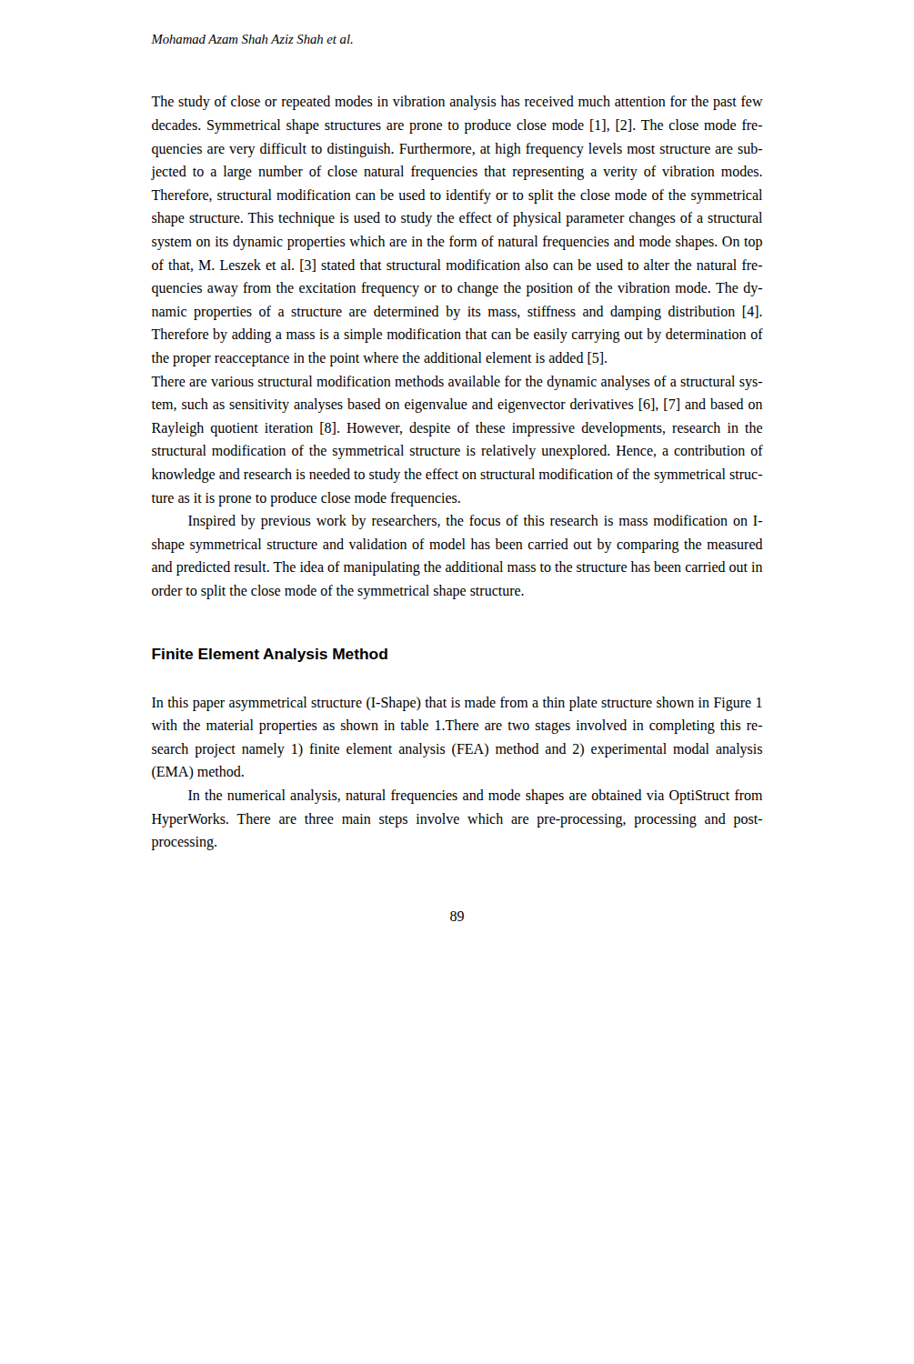Mohamad Azam Shah Aziz Shah et al.
The study of close or repeated modes in vibration analysis has received much attention for the past few decades. Symmetrical shape structures are prone to produce close mode [1], [2]. The close mode frequencies are very difficult to distinguish. Furthermore, at high frequency levels most structure are subjected to a large number of close natural frequencies that representing a verity of vibration modes. Therefore, structural modification can be used to identify or to split the close mode of the symmetrical shape structure. This technique is used to study the effect of physical parameter changes of a structural system on its dynamic properties which are in the form of natural frequencies and mode shapes. On top of that, M. Leszek et al. [3] stated that structural modification also can be used to alter the natural frequencies away from the excitation frequency or to change the position of the vibration mode. The dynamic properties of a structure are determined by its mass, stiffness and damping distribution [4]. Therefore by adding a mass is a simple modification that can be easily carrying out by determination of the proper reacceptance in the point where the additional element is added [5].
There are various structural modification methods available for the dynamic analyses of a structural system, such as sensitivity analyses based on eigenvalue and eigenvector derivatives [6], [7] and based on Rayleigh quotient iteration [8]. However, despite of these impressive developments, research in the structural modification of the symmetrical structure is relatively unexplored. Hence, a contribution of knowledge and research is needed to study the effect on structural modification of the symmetrical structure as it is prone to produce close mode frequencies.
Inspired by previous work by researchers, the focus of this research is mass modification on I-shape symmetrical structure and validation of model has been carried out by comparing the measured and predicted result. The idea of manipulating the additional mass to the structure has been carried out in order to split the close mode of the symmetrical shape structure.
Finite Element Analysis Method
In this paper asymmetrical structure (I-Shape) that is made from a thin plate structure shown in Figure 1 with the material properties as shown in table 1.There are two stages involved in completing this research project namely 1) finite element analysis (FEA) method and 2) experimental modal analysis (EMA) method.
In the numerical analysis, natural frequencies and mode shapes are obtained via OptiStruct from HyperWorks. There are three main steps involve which are pre-processing, processing and post-processing.
89